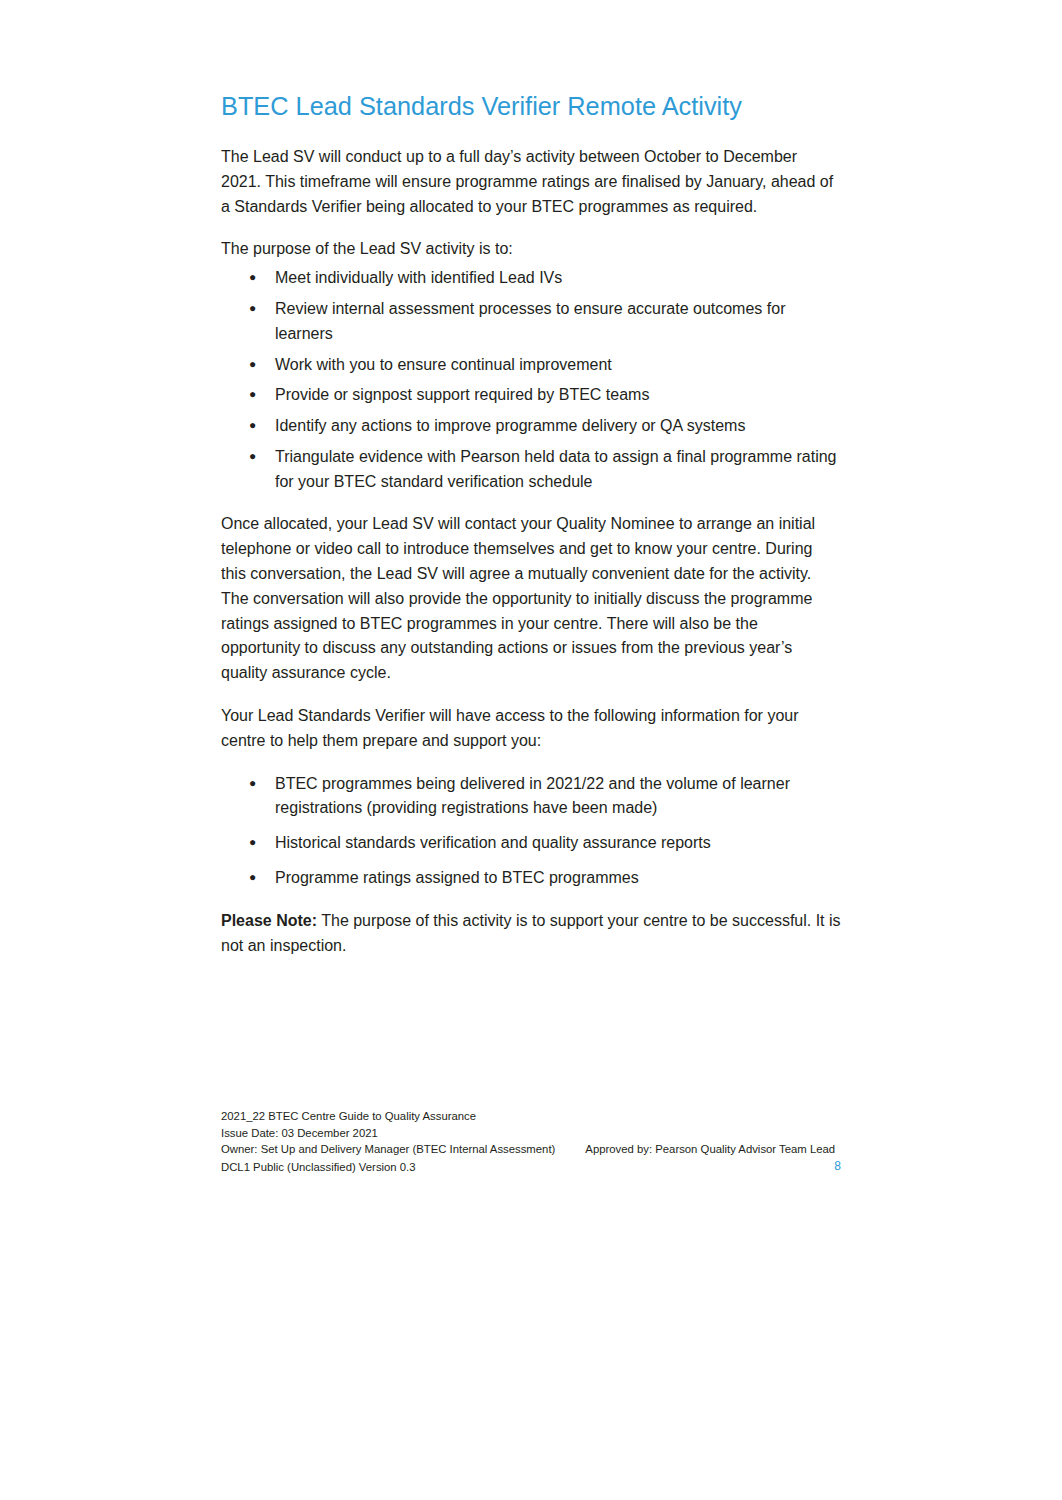BTEC Lead Standards Verifier Remote Activity
The Lead SV will conduct up to a full day’s activity between October to December 2021. This timeframe will ensure programme ratings are finalised by January, ahead of a Standards Verifier being allocated to your BTEC programmes as required.
The purpose of the Lead SV activity is to:
Meet individually with identified Lead IVs
Review internal assessment processes to ensure accurate outcomes for learners
Work with you to ensure continual improvement
Provide or signpost support required by BTEC teams
Identify any actions to improve programme delivery or QA systems
Triangulate evidence with Pearson held data to assign a final programme rating for your BTEC standard verification schedule
Once allocated, your Lead SV will contact your Quality Nominee to arrange an initial telephone or video call to introduce themselves and get to know your centre. During this conversation, the Lead SV will agree a mutually convenient date for the activity. The conversation will also provide the opportunity to initially discuss the programme ratings assigned to BTEC programmes in your centre. There will also be the opportunity to discuss any outstanding actions or issues from the previous year’s quality assurance cycle.
Your Lead Standards Verifier will have access to the following information for your centre to help them prepare and support you:
BTEC programmes being delivered in 2021/22 and the volume of learner registrations (providing registrations have been made)
Historical standards verification and quality assurance reports
Programme ratings assigned to BTEC programmes
Please Note: The purpose of this activity is to support your centre to be successful. It is not an inspection.
2021_22 BTEC Centre Guide to Quality Assurance Issue Date: 03 December 2021 Owner: Set Up and Delivery Manager (BTEC Internal Assessment)Approved by: Pearson Quality Advisor Team Lead
DCL1 Public (Unclassified) Version 0.3 8